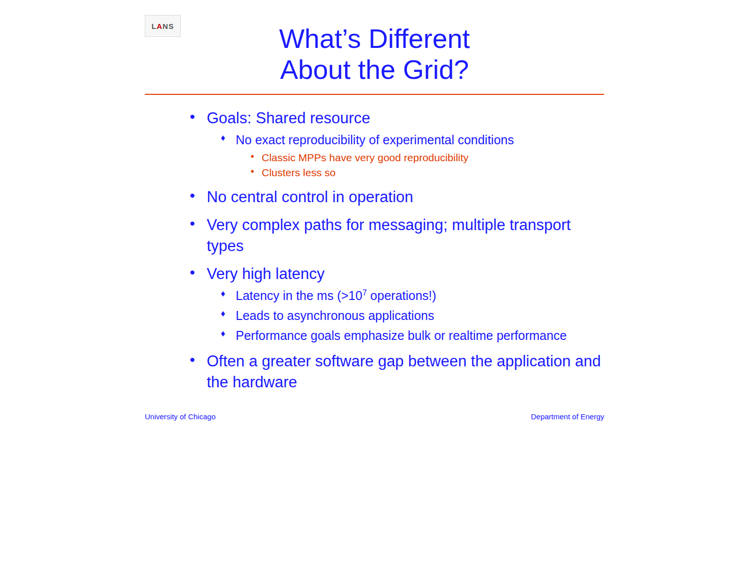LANS
What’s Different
About the Grid?
Goals: Shared resource
No exact reproducibility of experimental conditions
Classic MPPs have very good reproducibility
Clusters less so
No central control in operation
Very complex paths for messaging; multiple transport types
Very high latency
Latency in the ms (>107 operations!)
Leads to asynchronous applications
Performance goals emphasize bulk or realtime performance
Often a greater software gap between the application and the hardware
University of Chicago Department of Energy